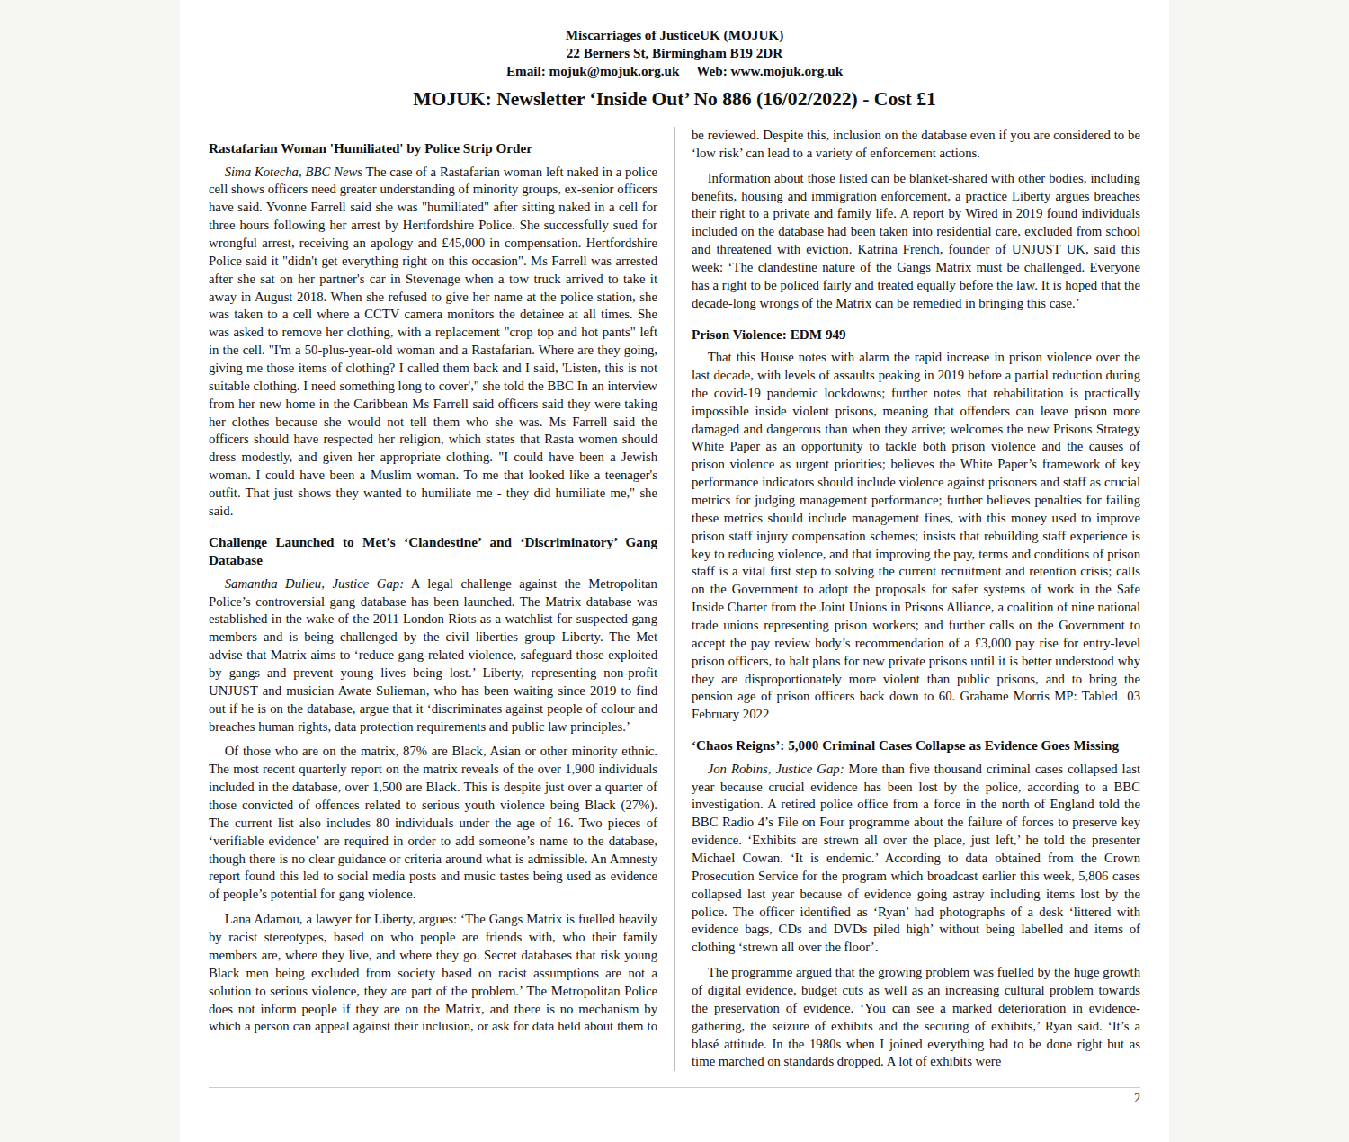Miscarriages of JusticeUK (MOJUK)
22 Berners St, Birmingham B19 2DR
Email: mojuk@mojuk.org.uk Web: www.mojuk.org.uk
MOJUK: Newsletter ‘Inside Out’ No 886 (16/02/2022) - Cost £1
Rastafarian Woman 'Humiliated' by Police Strip Order
Sima Kotecha, BBC News The case of a Rastafarian woman left naked in a police cell shows officers need greater understanding of minority groups, ex-senior officers have said. Yvonne Farrell said she was "humiliated" after sitting naked in a cell for three hours following her arrest by Hertfordshire Police. She successfully sued for wrongful arrest, receiving an apology and £45,000 in compensation. Hertfordshire Police said it "didn't get everything right on this occasion". Ms Farrell was arrested after she sat on her partner's car in Stevenage when a tow truck arrived to take it away in August 2018. When she refused to give her name at the police station, she was taken to a cell where a CCTV camera monitors the detainee at all times. She was asked to remove her clothing, with a replacement "crop top and hot pants" left in the cell. "I'm a 50-plus-year-old woman and a Rastafarian. Where are they going, giving me those items of clothing? I called them back and I said, 'Listen, this is not suitable clothing. I need something long to cover'," she told the BBC In an interview from her new home in the Caribbean Ms Farrell said officers said they were taking her clothes because she would not tell them who she was. Ms Farrell said the officers should have respected her religion, which states that Rasta women should dress modestly, and given her appropriate clothing. "I could have been a Jewish woman. I could have been a Muslim woman. To me that looked like a teenager's outfit. That just shows they wanted to humiliate me - they did humiliate me," she said.
Challenge Launched to Met’s ‘Clandestine’ and ‘Discriminatory’ Gang Database
Samantha Dulieu, Justice Gap: A legal challenge against the Metropolitan Police’s controversial gang database has been launched. The Matrix database was established in the wake of the 2011 London Riots as a watchlist for suspected gang members and is being challenged by the civil liberties group Liberty. The Met advise that Matrix aims to ‘reduce gang-related violence, safeguard those exploited by gangs and prevent young lives being lost.’ Liberty, representing non-profit UNJUST and musician Awate Sulieman, who has been waiting since 2019 to find out if he is on the database, argue that it ‘discriminates against people of colour and breaches human rights, data protection requirements and public law principles.’
Of those who are on the matrix, 87% are Black, Asian or other minority ethnic. The most recent quarterly report on the matrix reveals of the over 1,900 individuals included in the database, over 1,500 are Black. This is despite just over a quarter of those convicted of offences related to serious youth violence being Black (27%). The current list also includes 80 individuals under the age of 16. Two pieces of ‘verifiable evidence’ are required in order to add someone’s name to the database, though there is no clear guidance or criteria around what is admissible. An Amnesty report found this led to social media posts and music tastes being used as evidence of people’s potential for gang violence.
Lana Adamou, a lawyer for Liberty, argues: ‘The Gangs Matrix is fuelled heavily by racist stereotypes, based on who people are friends with, who their family members are, where they live, and where they go. Secret databases that risk young Black men being excluded from society based on racist assumptions are not a solution to serious violence, they are part of the problem.’ The Metropolitan Police does not inform people if they are on the Matrix, and there is no mechanism by which a person can appeal against their inclusion, or ask for data held about them to be reviewed. Despite this, inclusion on the database even if you are considered to be ‘low risk’ can lead to a variety of enforcement actions.
Information about those listed can be blanket-shared with other bodies, including benefits, housing and immigration enforcement, a practice Liberty argues breaches their right to a private and family life. A report by Wired in 2019 found individuals included on the database had been taken into residential care, excluded from school and threatened with eviction. Katrina French, founder of UNJUST UK, said this week: ‘The clandestine nature of the Gangs Matrix must be challenged. Everyone has a right to be policed fairly and treated equally before the law. It is hoped that the decade-long wrongs of the Matrix can be remedied in bringing this case.’
Prison Violence: EDM 949
That this House notes with alarm the rapid increase in prison violence over the last decade, with levels of assaults peaking in 2019 before a partial reduction during the covid-19 pandemic lockdowns; further notes that rehabilitation is practically impossible inside violent prisons, meaning that offenders can leave prison more damaged and dangerous than when they arrive; welcomes the new Prisons Strategy White Paper as an opportunity to tackle both prison violence and the causes of prison violence as urgent priorities; believes the White Paper’s framework of key performance indicators should include violence against prisoners and staff as crucial metrics for judging management performance; further believes penalties for failing these metrics should include management fines, with this money used to improve prison staff injury compensation schemes; insists that rebuilding staff experience is key to reducing violence, and that improving the pay, terms and conditions of prison staff is a vital first step to solving the current recruitment and retention crisis; calls on the Government to adopt the proposals for safer systems of work in the Safe Inside Charter from the Joint Unions in Prisons Alliance, a coalition of nine national trade unions representing prison workers; and further calls on the Government to accept the pay review body’s recommendation of a £3,000 pay rise for entry-level prison officers, to halt plans for new private prisons until it is better understood why they are disproportionately more violent than public prisons, and to bring the pension age of prison officers back down to 60. Grahame Morris MP: Tabled 03 February 2022
‘Chaos Reigns’: 5,000 Criminal Cases Collapse as Evidence Goes Missing
Jon Robins, Justice Gap: More than five thousand criminal cases collapsed last year because crucial evidence has been lost by the police, according to a BBC investigation. A retired police office from a force in the north of England told the BBC Radio 4’s File on Four programme about the failure of forces to preserve key evidence. ‘Exhibits are strewn all over the place, just left,’ he told the presenter Michael Cowan. ‘It is endemic.’ According to data obtained from the Crown Prosecution Service for the program which broadcast earlier this week, 5,806 cases collapsed last year because of evidence going astray including items lost by the police. The officer identified as ‘Ryan’ had photographs of a desk ‘littered with evidence bags, CDs and DVDs piled high’ without being labelled and items of clothing ‘strewn all over the floor’.
The programme argued that the growing problem was fuelled by the huge growth of digital evidence, budget cuts as well as an increasing cultural problem towards the preservation of evidence. ‘You can see a marked deterioration in evidence-gathering, the seizure of exhibits and the securing of exhibits,’ Ryan said. ‘It’s a blasé attitude. In the 1980s when I joined everything had to be done right but as time marched on standards dropped. A lot of exhibits were
2